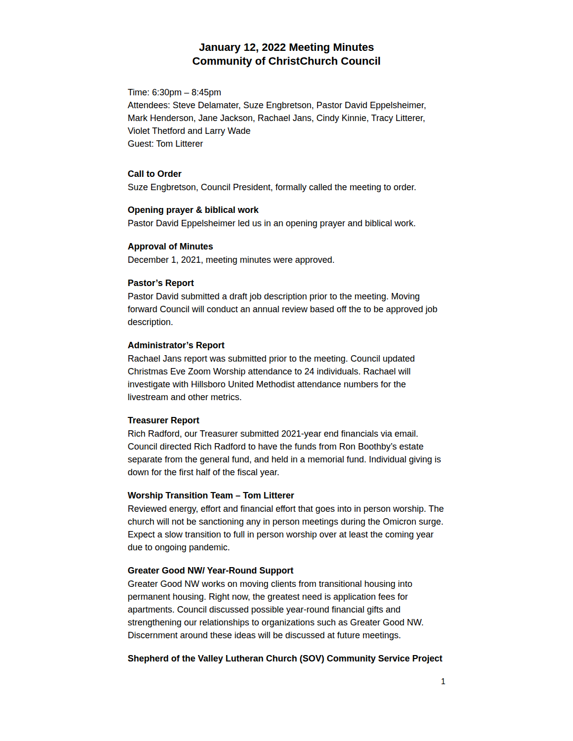January 12, 2022 Meeting Minutes
Community of ChristChurch Council
Time: 6:30pm – 8:45pm
Attendees: Steve Delamater, Suze Engbretson, Pastor David Eppelsheimer, Mark Henderson, Jane Jackson, Rachael Jans, Cindy Kinnie, Tracy Litterer, Violet Thetford and Larry Wade
Guest: Tom Litterer
Call to Order
Suze Engbretson, Council President, formally called the meeting to order.
Opening prayer & biblical work
Pastor David Eppelsheimer led us in an opening prayer and biblical work.
Approval of Minutes
December 1, 2021, meeting minutes were approved.
Pastor’s Report
Pastor David submitted a draft job description prior to the meeting. Moving forward Council will conduct an annual review based off the to be approved job description.
Administrator’s Report
Rachael Jans report was submitted prior to the meeting. Council updated Christmas Eve Zoom Worship attendance to 24 individuals. Rachael will investigate with Hillsboro United Methodist attendance numbers for the livestream and other metrics.
Treasurer Report
Rich Radford, our Treasurer submitted 2021-year end financials via email. Council directed Rich Radford to have the funds from Ron Boothby’s estate separate from the general fund, and held in a memorial fund. Individual giving is down for the first half of the fiscal year.
Worship Transition Team – Tom Litterer
Reviewed energy, effort and financial effort that goes into in person worship. The church will not be sanctioning any in person meetings during the Omicron surge. Expect a slow transition to full in person worship over at least the coming year due to ongoing pandemic.
Greater Good NW/ Year-Round Support
Greater Good NW works on moving clients from transitional housing into permanent housing. Right now, the greatest need is application fees for apartments. Council discussed possible year-round financial gifts and strengthening our relationships to organizations such as Greater Good NW. Discernment around these ideas will be discussed at future meetings.
Shepherd of the Valley Lutheran Church (SOV) Community Service Project
1